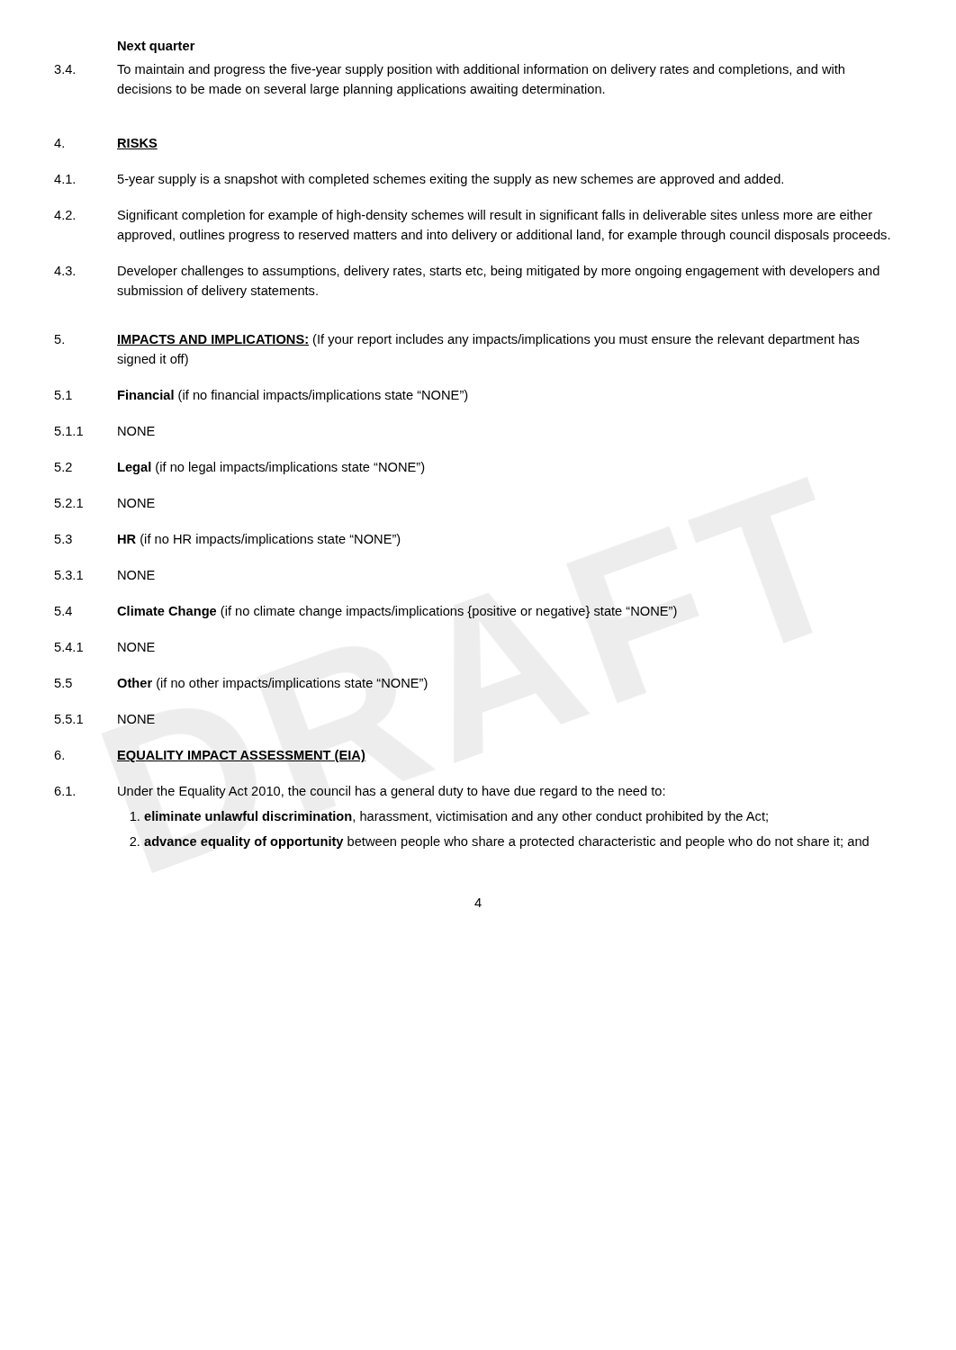DRAFT
Next quarter
3.4.
To maintain and progress the five-year supply position with additional information on delivery rates and completions, and with decisions to be made on several large planning applications awaiting determination.
4.
RISKS
4.1.
5-year supply is a snapshot with completed schemes exiting the supply as new schemes are approved and added.
4.2.
Significant completion for example of high-density schemes will result in significant falls in deliverable sites unless more are either approved, outlines progress to reserved matters and into delivery or additional land, for example through council disposals proceeds.
4.3.
Developer challenges to assumptions, delivery rates, starts etc, being mitigated by more ongoing engagement with developers and submission of delivery statements.
5.
IMPACTS AND IMPLICATIONS: (If your report includes any impacts/implications you must ensure the relevant department has signed it off)
5.1
Financial (if no financial impacts/implications state “NONE”)
5.1.1
NONE
5.2
Legal (if no legal impacts/implications state “NONE”)
5.2.1
NONE
5.3
HR (if no HR impacts/implications state “NONE”)
5.3.1
NONE
5.4
Climate Change (if no climate change impacts/implications {positive or negative} state “NONE”)
5.4.1
NONE
5.5
Other (if no other impacts/implications state “NONE”)
5.5.1
NONE
6.
EQUALITY IMPACT ASSESSMENT (EIA)
6.1.
Under the Equality Act 2010, the council has a general duty to have due regard to the need to:
eliminate unlawful discrimination, harassment, victimisation and any other conduct prohibited by the Act;
advance equality of opportunity between people who share a protected characteristic and people who do not share it; and
4